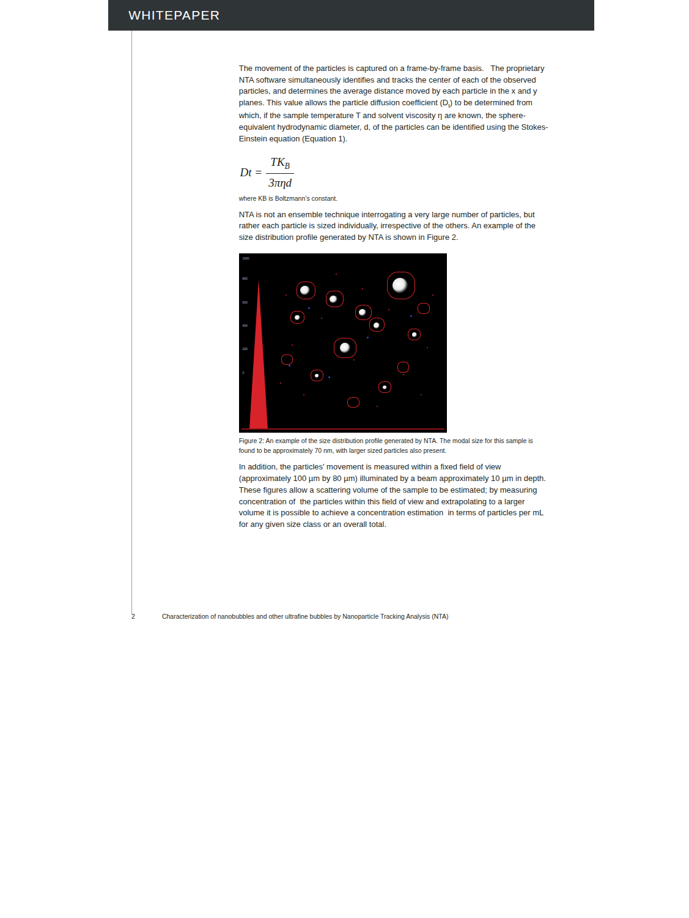WHITEPAPER
The movement of the particles is captured on a frame-by-frame basis. The proprietary NTA software simultaneously identifies and tracks the center of each of the observed particles, and determines the average distance moved by each particle in the x and y planes. This value allows the particle diffusion coefficient (Dt) to be determined from which, if the sample temperature T and solvent viscosity η are known, the sphere-equivalent hydrodynamic diameter, d, of the particles can be identified using the Stokes-Einstein equation (Equation 1).
Dt =TKB 3πηd
where KB is Boltzmann’s constant.
NTA is not an ensemble technique interrogating a very large number of particles, but rather each particle is sized individually, irrespective of the others. An example of the size distribution profile generated by NTA is shown in Figure 2.
1000
800
600
400
200
0
Figure 2: An example of the size distribution profile generated by NTA. The modal size for this sample is found to be approximately 70 nm, with larger sized particles also present.
In addition, the particles' movement is measured within a fixed field of view (approximately 100 µm by 80 µm) illuminated by a beam approximately 10 µm in depth. These figures allow a scattering volume of the sample to be estimated; by measuring concentration of the particles within this field of view and extrapolating to a larger volume it is possible to achieve a concentration estimation in terms of particles per mL for any given size class or an overall total.
2
Characterization of nanobubbles and other ultrafine bubbles by Nanoparticle Tracking Analysis (NTA)